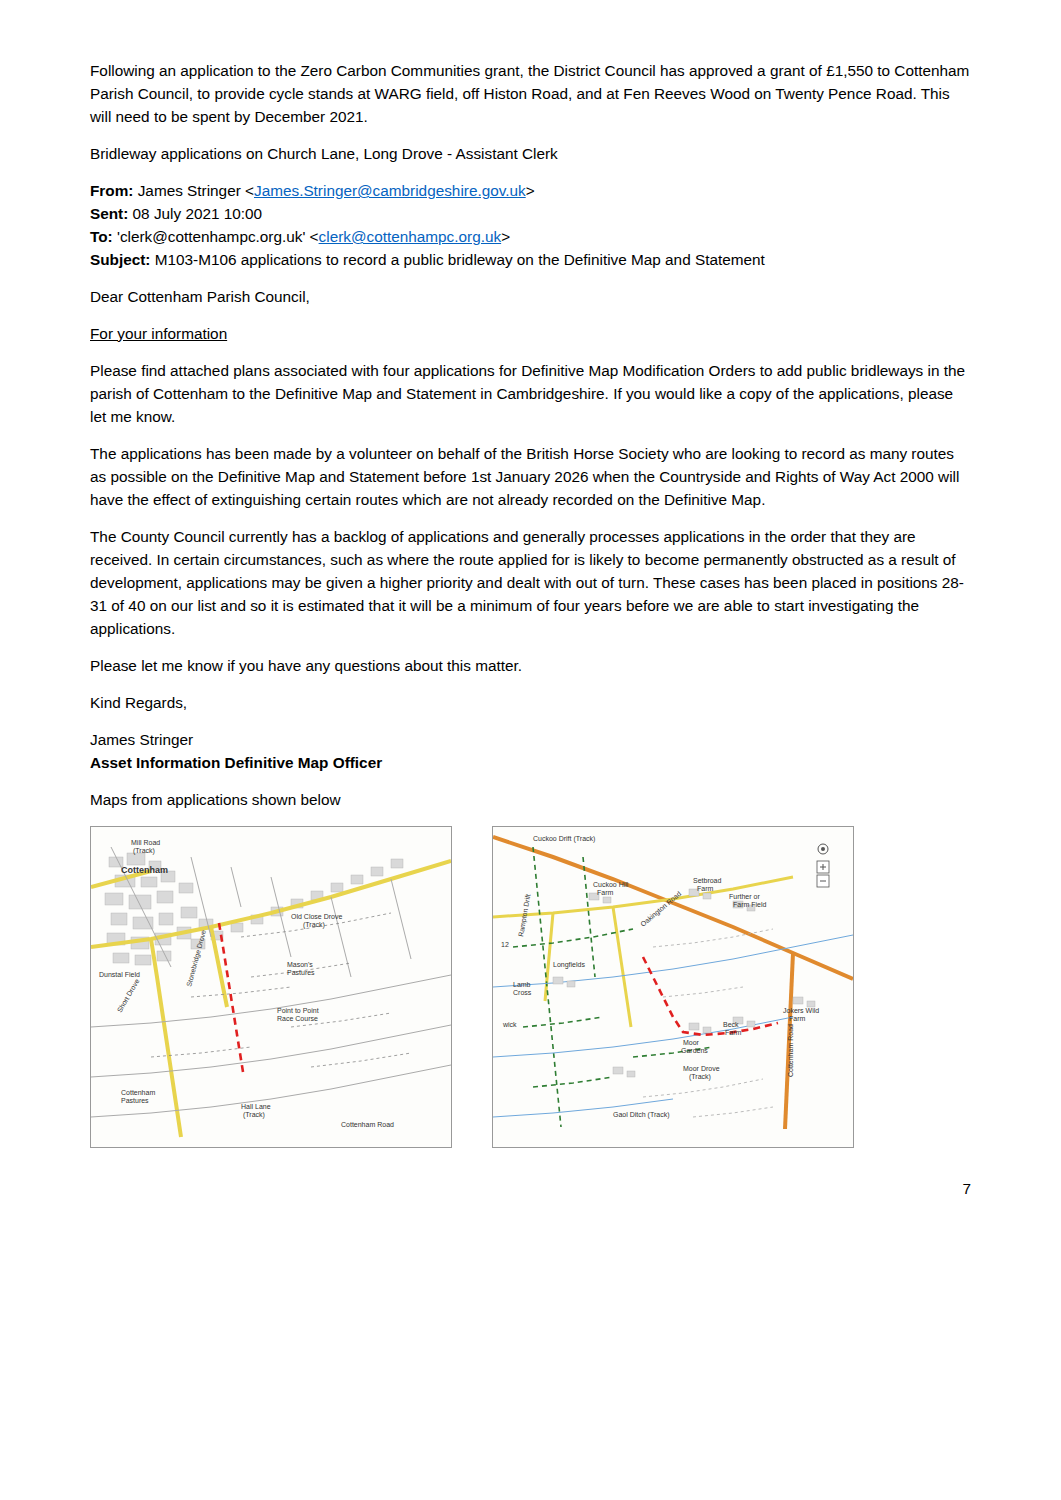Following an application to the Zero Carbon Communities grant, the District Council has approved a grant of £1,550 to Cottenham Parish Council, to provide cycle stands at WARG field, off Histon Road, and at Fen Reeves Wood on Twenty Pence Road. This will need to be spent by December 2021.
Bridleway applications on Church Lane, Long Drove - Assistant Clerk
From: James Stringer <James.Stringer@cambridgeshire.gov.uk>
Sent: 08 July 2021 10:00
To: 'clerk@cottenhampc.org.uk' <clerk@cottenhampc.org.uk>
Subject: M103-M106 applications to record a public bridleway on the Definitive Map and Statement
Dear Cottenham Parish Council,
For your information
Please find attached plans associated with four applications for Definitive Map Modification Orders to add public bridleways in the parish of Cottenham to the Definitive Map and Statement in Cambridgeshire. If you would like a copy of the applications, please let me know.
The applications has been made by a volunteer on behalf of the British Horse Society who are looking to record as many routes as possible on the Definitive Map and Statement before 1st January 2026 when the Countryside and Rights of Way Act 2000 will have the effect of extinguishing certain routes which are not already recorded on the Definitive Map.
The County Council currently has a backlog of applications and generally processes applications in the order that they are received. In certain circumstances, such as where the route applied for is likely to become permanently obstructed as a result of development, applications may be given a higher priority and dealt with out of turn. These cases has been placed in positions 28-31 of 40 on our list and so it is estimated that it will be a minimum of four years before we are able to start investigating the applications.
Please let me know if you have any questions about this matter.
Kind Regards,
James Stringer
Asset Information Definitive Map Officer
Maps from applications shown below
Cottenham Old Close Drove (Track) Mason's Pastures Point to Point Race Course Dunstal Field Short Drove Cottenham Pastures Hall Lane (Track) Cottenham Road Stonebridge Drove Mill Road (Track)
Cuckoo Drift (Track) Cuckoo Hill Farm Setbroad Farm Further or Farm Field Oakington Road Rampton Drift Longfields Lamb Cross Moor Gardens Beck Farm Moor Drove (Track) Jokers Wild Farm Gaol Ditch (Track) Cottenham Road wick 12
7